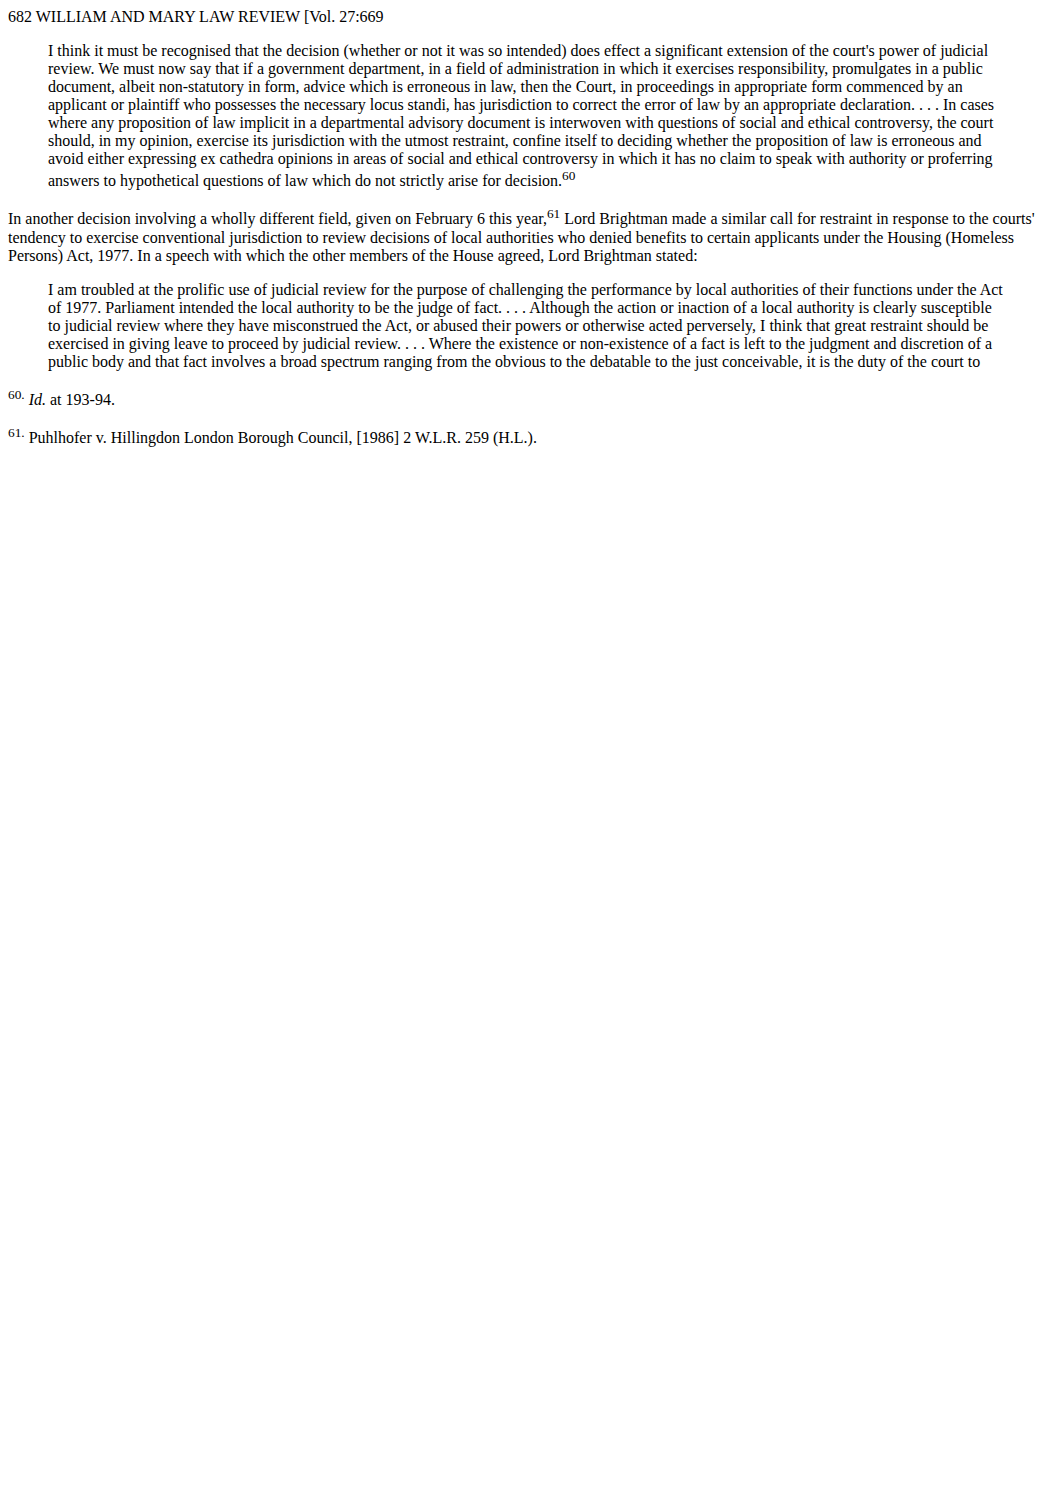682 WILLIAM AND MARY LAW REVIEW [Vol. 27:669
I think it must be recognised that the decision (whether or not it was so intended) does effect a significant extension of the court's power of judicial review. We must now say that if a government department, in a field of administration in which it exercises responsibility, promulgates in a public document, albeit non-statutory in form, advice which is erroneous in law, then the Court, in proceedings in appropriate form commenced by an applicant or plaintiff who possesses the necessary locus standi, has jurisdiction to correct the error of law by an appropriate declaration. . . . In cases where any proposition of law implicit in a departmental advisory document is interwoven with questions of social and ethical controversy, the court should, in my opinion, exercise its jurisdiction with the utmost restraint, confine itself to deciding whether the proposition of law is erroneous and avoid either expressing ex cathedra opinions in areas of social and ethical controversy in which it has no claim to speak with authority or proferring answers to hypothetical questions of law which do not strictly arise for decision.60
In another decision involving a wholly different field, given on February 6 this year,61 Lord Brightman made a similar call for restraint in response to the courts' tendency to exercise conventional jurisdiction to review decisions of local authorities who denied benefits to certain applicants under the Housing (Homeless Persons) Act, 1977. In a speech with which the other members of the House agreed, Lord Brightman stated:
I am troubled at the prolific use of judicial review for the purpose of challenging the performance by local authorities of their functions under the Act of 1977. Parliament intended the local authority to be the judge of fact. . . . Although the action or inaction of a local authority is clearly susceptible to judicial review where they have misconstrued the Act, or abused their powers or otherwise acted perversely, I think that great restraint should be exercised in giving leave to proceed by judicial review. . . . Where the existence or non-existence of a fact is left to the judgment and discretion of a public body and that fact involves a broad spectrum ranging from the obvious to the debatable to the just conceivable, it is the duty of the court to
60. Id. at 193-94.
61. Puhlhofer v. Hillingdon London Borough Council, [1986] 2 W.L.R. 259 (H.L.).